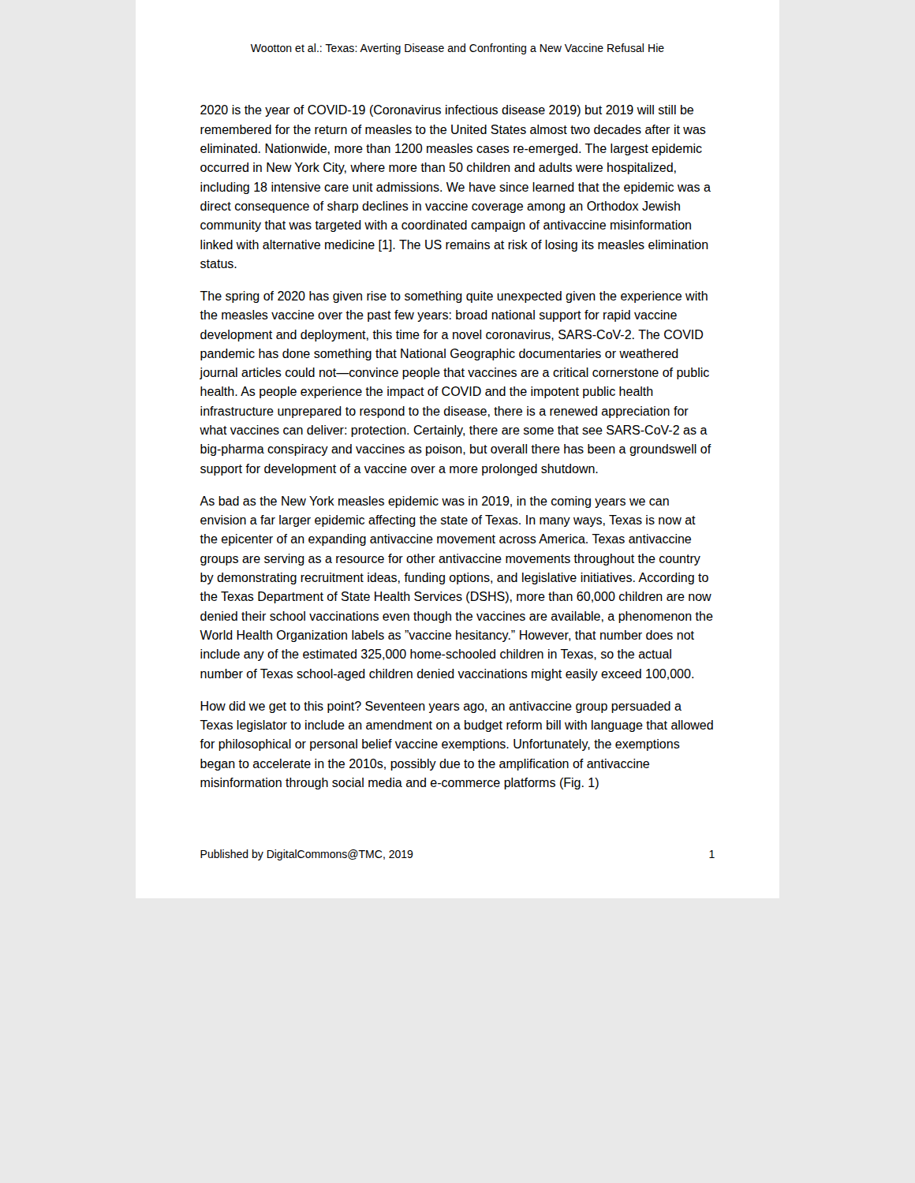Wootton et al.: Texas: Averting Disease and Confronting a New Vaccine Refusal Hie
2020 is the year of COVID-19 (Coronavirus infectious disease 2019) but 2019 will still be remembered for the return of measles to the United States almost two decades after it was eliminated. Nationwide, more than 1200 measles cases re-emerged. The largest epidemic occurred in New York City, where more than 50 children and adults were hospitalized, including 18 intensive care unit admissions. We have since learned that the epidemic was a direct consequence of sharp declines in vaccine coverage among an Orthodox Jewish community that was targeted with a coordinated campaign of antivaccine misinformation linked with alternative medicine [1]. The US remains at risk of losing its measles elimination status.
The spring of 2020 has given rise to something quite unexpected given the experience with the measles vaccine over the past few years: broad national support for rapid vaccine development and deployment, this time for a novel coronavirus, SARS-CoV-2. The COVID pandemic has done something that National Geographic documentaries or weathered journal articles could not—convince people that vaccines are a critical cornerstone of public health. As people experience the impact of COVID and the impotent public health infrastructure unprepared to respond to the disease, there is a renewed appreciation for what vaccines can deliver: protection. Certainly, there are some that see SARS-CoV-2 as a big-pharma conspiracy and vaccines as poison, but overall there has been a groundswell of support for development of a vaccine over a more prolonged shutdown.
As bad as the New York measles epidemic was in 2019, in the coming years we can envision a far larger epidemic affecting the state of Texas. In many ways, Texas is now at the epicenter of an expanding antivaccine movement across America. Texas antivaccine groups are serving as a resource for other antivaccine movements throughout the country by demonstrating recruitment ideas, funding options, and legislative initiatives. According to the Texas Department of State Health Services (DSHS), more than 60,000 children are now denied their school vaccinations even though the vaccines are available, a phenomenon the World Health Organization labels as ”vaccine hesitancy.” However, that number does not include any of the estimated 325,000 home-schooled children in Texas, so the actual number of Texas school-aged children denied vaccinations might easily exceed 100,000.
How did we get to this point? Seventeen years ago, an antivaccine group persuaded a Texas legislator to include an amendment on a budget reform bill with language that allowed for philosophical or personal belief vaccine exemptions. Unfortunately, the exemptions began to accelerate in the 2010s, possibly due to the amplification of antivaccine misinformation through social media and e-commerce platforms (Fig. 1)
Published by DigitalCommons@TMC, 2019
1